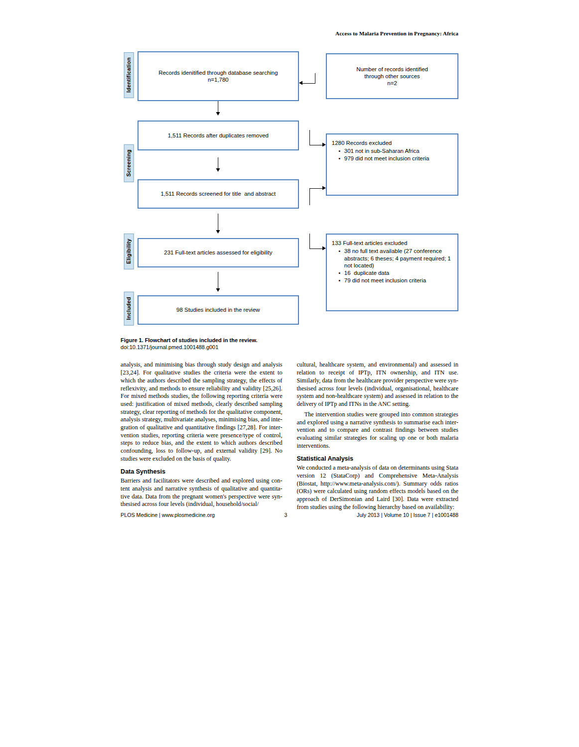Access to Malaria Prevention in Pregnancy: Africa
| Identification | Records idenitified through database searching n=1,780 | | Number of records identified through other sources n=2 |
| Screening | 1,511 Records after duplicates removed | | 1280 Records excluded 301 not in sub-Saharan Africa 979 did not meet inclusion criteria |
| 1,511 Records screened for title and abstract |
| Eligibility | 231 Full-text articles assessed for eligibility | | 133 Full-text articles excluded 38 no full text available (27 conference abstracts; 6 theses; 4 payment required; 1 not located) 16 duplicate data 79 did not meet inclusion criteria |
| Included | 98 Studies included in the review | |
Figure 1. Flowchart of studies included in the review.
doi:10.1371/journal.pmed.1001488.g001
analysis, and minimising bias through study design and analysis [23,24]. For qualitative studies the criteria were the extent to which the authors described the sampling strategy, the effects of reflexivity, and methods to ensure reliability and validity [25,26]. For mixed methods studies, the following reporting criteria were used: justification of mixed methods, clearly described sampling strategy, clear reporting of methods for the qualitative component, analysis strategy, multivariate analyses, minimising bias, and integration of qualitative and quantitative findings [27,28]. For intervention studies, reporting criteria were presence/type of control, steps to reduce bias, and the extent to which authors described confounding, loss to follow-up, and external validity [29]. No studies were excluded on the basis of quality.
Data Synthesis
Barriers and facilitators were described and explored using content analysis and narrative synthesis of qualitative and quantitative data. Data from the pregnant women's perspective were synthesised across four levels (individual, household/social/
cultural, healthcare system, and environmental) and assessed in relation to receipt of IPTp, ITN ownership, and ITN use. Similarly, data from the healthcare provider perspective were synthesised across four levels (individual, organisational, healthcare system and non-healthcare system) and assessed in relation to the delivery of IPTp and ITNs in the ANC setting.
The intervention studies were grouped into common strategies and explored using a narrative synthesis to summarise each intervention and to compare and contrast findings between studies evaluating similar strategies for scaling up one or both malaria interventions.
Statistical Analysis
We conducted a meta-analysis of data on determinants using Stata version 12 (StataCorp) and Comprehensive Meta-Analysis (Biostat, http://www.meta-analysis.com/). Summary odds ratios (ORs) were calculated using random effects models based on the approach of DerSimonian and Laird [30]. Data were extracted from studies using the following hierarchy based on availability:
PLOS Medicine | www.plosmedicine.org
3
July 2013 | Volume 10 | Issue 7 | e1001488